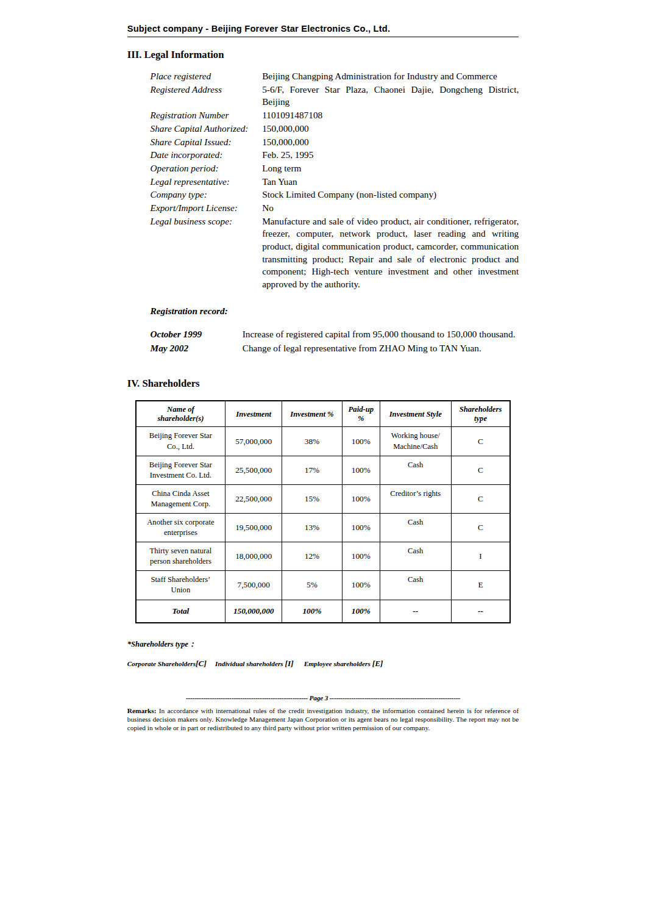Subject company - Beijing Forever Star Electronics Co., Ltd.
III. Legal Information
| Place registered | Beijing Changping Administration for Industry and Commerce |
| Registered Address | 5-6/F, Forever Star Plaza, Chaonei Dajie, Dongcheng District, Beijing |
| Registration Number | 1101091487108 |
| Share Capital Authorized: | 150,000,000 |
| Share Capital Issued: | 150,000,000 |
| Date incorporated: | Feb. 25, 1995 |
| Operation period: | Long term |
| Legal representative: | Tan Yuan |
| Company type: | Stock Limited Company (non-listed company) |
| Export/Import License: | No |
| Legal business scope: | Manufacture and sale of video product, air conditioner, refrigerator, freezer, computer, network product, laser reading and writing product, digital communication product, camcorder, communication transmitting product; Repair and sale of electronic product and component; High-tech venture investment and other investment approved by the authority. |
Registration record:
| October 1999 | Increase of registered capital from 95,000 thousand to 150,000 thousand. |
| May 2002 | Change of legal representative from ZHAO Ming to TAN Yuan. |
IV. Shareholders
| Name of shareholder(s) | Investment | Investment % | Paid-up % | Investment Style | Shareholders type |
| --- | --- | --- | --- | --- | --- |
| Beijing Forever Star Co., Ltd. | 57,000,000 | 38% | 100% | Working house/ Machine/Cash | C |
| Beijing Forever Star Investment Co. Ltd. | 25,500,000 | 17% | 100% | Cash | C |
| China Cinda Asset Management Corp. | 22,500,000 | 15% | 100% | Creditor’s rights | C |
| Another six corporate enterprises | 19,500,000 | 13% | 100% | Cash | C |
| Thirty seven natural person shareholders | 18,000,000 | 12% | 100% | Cash | I |
| Staff Shareholders’ Union | 7,500,000 | 5% | 100% | Cash | E |
| Total | 150,000,000 | 100% | 100% | -- | -- |
*Shareholders type：
Corporate Shareholders[C] Individual shareholders [I] Employee shareholders [E]
-------------------------------------------------------- Page 3 ------------------------------------------------------------
Remarks: In accordance with international rules of the credit investigation industry, the information contained herein is for reference of business decision makers only. Knowledge Management Japan Corporation or its agent bears no legal responsibility. The report may not be copied in whole or in part or redistributed to any third party without prior written permission of our company.